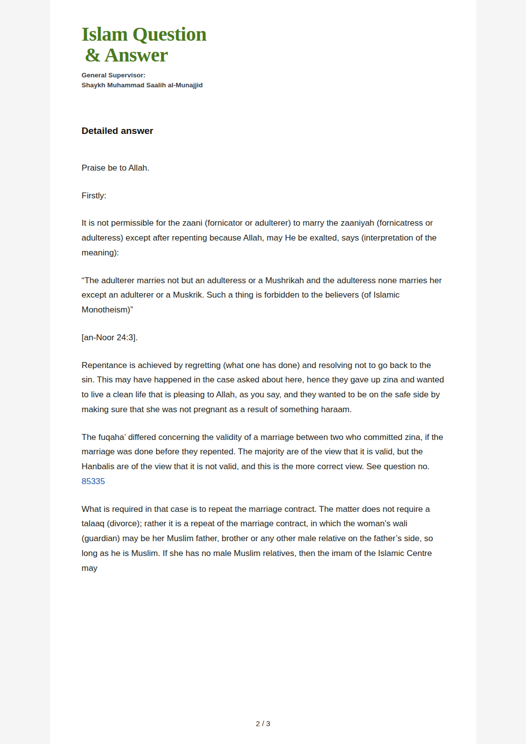Islam Question
& Answer
General Supervisor: Shaykh Muhammad Saalih al-Munajjid
Detailed answer
Praise be to Allah.
Firstly:
It is not permissible for the zaani (fornicator or adulterer) to marry the zaaniyah (fornicatress or adulteress) except after repenting because Allah, may He be exalted, says (interpretation of the meaning):
“The adulterer marries not but an adulteress or a Mushrikah and the adulteress none marries her except an adulterer or a Muskrik. Such a thing is forbidden to the believers (of Islamic Monotheism)”
[an-Noor 24:3].
Repentance is achieved by regretting (what one has done) and resolving not to go back to the sin. This may have happened in the case asked about here, hence they gave up zina and wanted to live a clean life that is pleasing to Allah, as you say, and they wanted to be on the safe side by making sure that she was not pregnant as a result of something haraam.
The fuqaha’ differed concerning the validity of a marriage between two who committed zina, if the marriage was done before they repented. The majority are of the view that it is valid, but the Hanbalis are of the view that it is not valid, and this is the more correct view. See question no. 85335
What is required in that case is to repeat the marriage contract. The matter does not require a talaaq (divorce); rather it is a repeat of the marriage contract, in which the woman’s wali (guardian) may be her Muslim father, brother or any other male relative on the father’s side, so long as he is Muslim. If she has no male Muslim relatives, then the imam of the Islamic Centre may
2 / 3